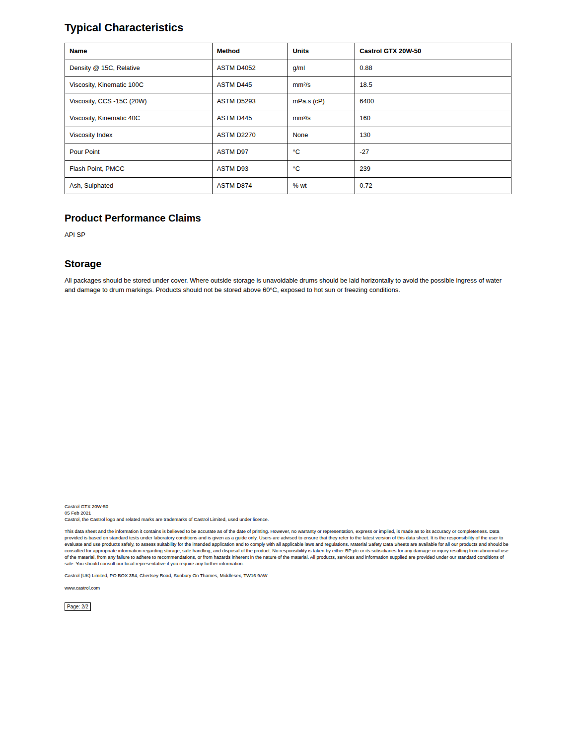Typical Characteristics
| Name | Method | Units | Castrol GTX 20W-50 |
| --- | --- | --- | --- |
| Density @ 15C, Relative | ASTM D4052 | g/ml | 0.88 |
| Viscosity, Kinematic 100C | ASTM D445 | mm²/s | 18.5 |
| Viscosity, CCS -15C (20W) | ASTM D5293 | mPa.s (cP) | 6400 |
| Viscosity, Kinematic 40C | ASTM D445 | mm²/s | 160 |
| Viscosity Index | ASTM D2270 | None | 130 |
| Pour Point | ASTM D97 | °C | -27 |
| Flash Point, PMCC | ASTM D93 | °C | 239 |
| Ash, Sulphated | ASTM D874 | % wt | 0.72 |
Product Performance Claims
API SP
Storage
All packages should be stored under cover. Where outside storage is unavoidable drums should be laid horizontally to avoid the possible ingress of water and damage to drum markings. Products should not be stored above 60°C, exposed to hot sun or freezing conditions.
Castrol GTX 20W-50
05 Feb 2021
Castrol, the Castrol logo and related marks are trademarks of Castrol Limited, used under licence.
This data sheet and the information it contains is believed to be accurate as of the date of printing. However, no warranty or representation, express or implied, is made as to its accuracy or completeness. Data provided is based on standard tests under laboratory conditions and is given as a guide only. Users are advised to ensure that they refer to the latest version of this data sheet. It is the responsibility of the user to evaluate and use products safely, to assess suitability for the intended application and to comply with all applicable laws and regulations. Material Safety Data Sheets are available for all our products and should be consulted for appropriate information regarding storage, safe handling, and disposal of the product. No responsibility is taken by either BP plc or its subsidiaries for any damage or injury resulting from abnormal use of the material, from any failure to adhere to recommendations, or from hazards inherent in the nature of the material. All products, services and information supplied are provided under our standard conditions of sale. You should consult our local representative if you require any further information.
Castrol (UK) Limited, PO BOX 354, Chertsey Road, Sunbury On Thames, Middlesex, TW16 9AW
www.castrol.com
Page: 2/2